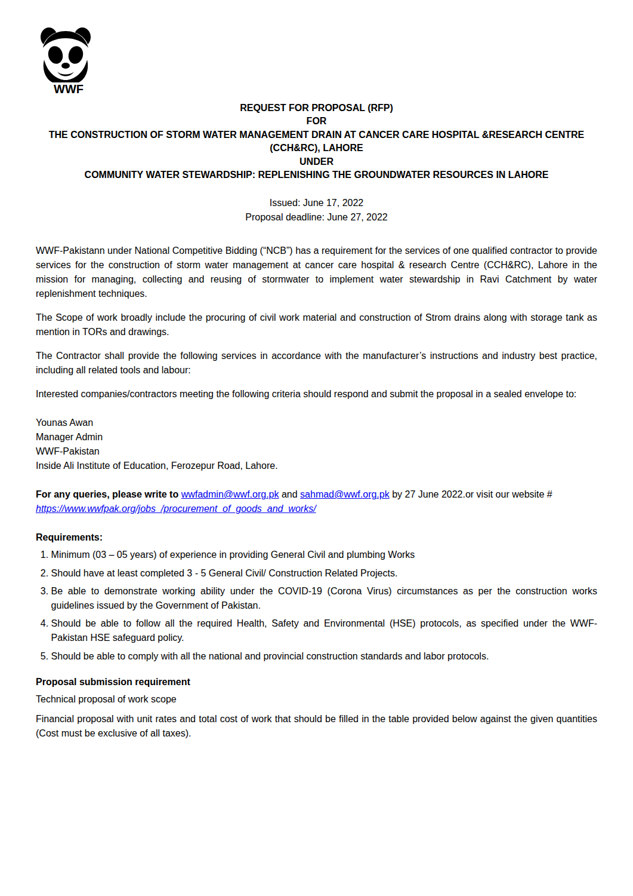WWF
Request for Proposal (RFP)
for
The Construction of Storm Water Management Drain at Cancer Care Hospital &Research Centre (CCH&RC), Lahore
under
Community Water Stewardship: Replenishing the Groundwater Resources in Lahore
Issued: June 17, 2022
Proposal deadline: June 27, 2022
WWF-Pakistann under National Competitive Bidding (“NCB”) has a requirement for the services of one qualified contractor to provide services for the construction of storm water management at cancer care hospital & research Centre (CCH&RC), Lahore in the mission for managing, collecting and reusing of stormwater to implement water stewardship in Ravi Catchment by water replenishment techniques.
The Scope of work broadly include the procuring of civil work material and construction of Strom drains along with storage tank as mention in TORs and drawings.
The Contractor shall provide the following services in accordance with the manufacturer’s instructions and industry best practice, including all related tools and labour:
Interested companies/contractors meeting the following criteria should respond and submit the proposal in a sealed envelope to:
Younas Awan
Manager Admin
WWF-Pakistan
Inside Ali Institute of Education, Ferozepur Road, Lahore.
For any queries, please write to wwfadmin@wwf.org.pk and sahmad@wwf.org.pk by 27 June 2022.or visit our website #
https://www.wwfpak.org/jobs_/procurement_of_goods_and_works/
Requirements:
Minimum (03 – 05 years) of experience in providing General Civil and plumbing Works
Should have at least completed 3 - 5 General Civil/ Construction Related Projects.
Be able to demonstrate working ability under the COVID-19 (Corona Virus) circumstances as per the construction works guidelines issued by the Government of Pakistan.
Should be able to follow all the required Health, Safety and Environmental (HSE) protocols, as specified under the WWF-Pakistan HSE safeguard policy.
Should be able to comply with all the national and provincial construction standards and labor protocols.
Proposal submission requirement
Technical proposal of work scope
Financial proposal with unit rates and total cost of work that should be filled in the table provided below against the given quantities (Cost must be exclusive of all taxes).